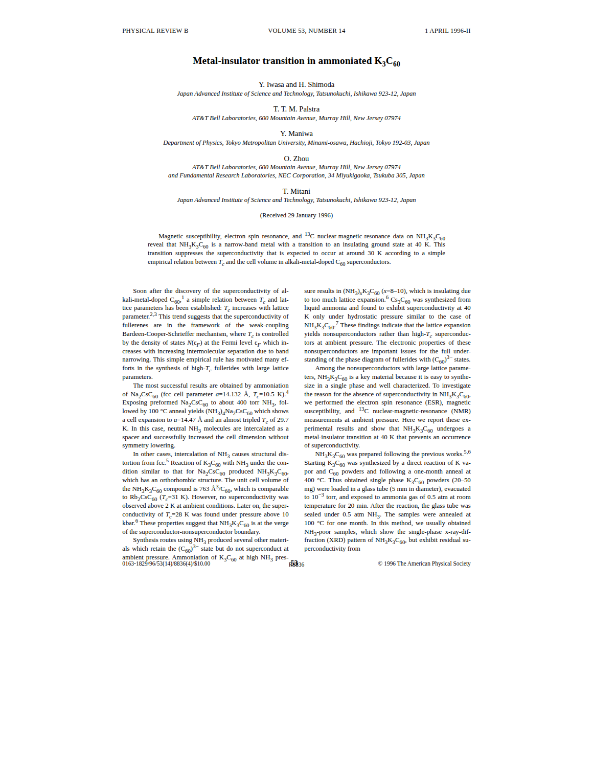PHYSICAL REVIEW B
VOLUME 53, NUMBER 14
1 APRIL 1996-II
Metal-insulator transition in ammoniated K3C60
Y. Iwasa and H. Shimoda
Japan Advanced Institute of Science and Technology, Tatsunokuchi, Ishikawa 923-12, Japan
T. T. M. Palstra
AT&T Bell Laboratories, 600 Mountain Avenue, Murray Hill, New Jersey 07974
Y. Maniwa
Department of Physics, Tokyo Metropolitan University, Minami-osawa, Hachioji, Tokyo 192-03, Japan
O. Zhou
AT&T Bell Laboratories, 600 Mountain Avenue, Murray Hill, New Jersey 07974
and Fundamental Research Laboratories, NEC Corporation, 34 Miyukigaoka, Tsukuba 305, Japan
T. Mitani
Japan Advanced Institute of Science and Technology, Tatsunokuchi, Ishikawa 923-12, Japan
(Received 29 January 1996)
Magnetic susceptibility, electron spin resonance, and 13C nuclear-magnetic-resonance data on NH3K3C60 reveal that NH3K3C60 is a narrow-band metal with a transition to an insulating ground state at 40 K. This transition suppresses the superconductivity that is expected to occur at around 30 K according to a simple empirical relation between Tc and the cell volume in alkali-metal-doped C60 superconductors.
Soon after the discovery of the superconductivity of alkali-metal-doped C60,1 a simple relation between Tc and lattice parameters has been established: Tc increases with lattice parameter.2,3 This trend suggests that the superconductivity of fullerenes are in the framework of the weak-coupling Bardeen-Cooper-Schrieffer mechanism, where Tc is controlled by the density of states N(εF) at the Fermi level εF which increases with increasing intermolecular separation due to band narrowing. This simple empirical rule has motivated many efforts in the synthesis of high-Tc fullerides with large lattice parameters.
The most successful results are obtained by ammoniation of Na2CsC60 (fcc cell parameter a=14.132 Å, Tc=10.5 K).4 Exposing preformed Na2CsC60 to about 400 torr NH3, followed by 100 °C anneal yields (NH3)4Na2CsC60 which shows a cell expansion to a=14.47 Å and an almost tripled Tc of 29.7 K. In this case, neutral NH3 molecules are intercalated as a spacer and successfully increased the cell dimension without symmetry lowering.
In other cases, intercalation of NH3 causes structural distortion from fcc.5 Reaction of K3C60 with NH3 under the condition similar to that for Na2CsC60 produced NH3K3C60, which has an orthorhombic structure. The unit cell volume of the NH3K3C60 compound is 763 Å3/C60, which is comparable to Rb2CsC60 (Tc=31 K). However, no superconductivity was observed above 2 K at ambient conditions. Later on, the superconductivity of Tc=28 K was found under pressure above 10 kbar.6 These properties suggest that NH3K3C60 is at the verge of the superconductor-nonsuperconductor boundary.
Synthesis routes using NH3 produced several other materials which retain the (C60)3− state but do not superconduct at ambient pressure. Ammoniation of K3C60 at high NH3 pressure results in (NH3)xK3C60 (x=8–10), which is insulating due to too much lattice expansion.6 Cs3C60 was synthesized from liquid ammonia and found to exhibit superconductivity at 40 K only under hydrostatic pressure similar to the case of NH3K3C60.7 These findings indicate that the lattice expansion yields nonsuperconductors rather than high-Tc superconductors at ambient pressure. The electronic properties of these nonsuperconductors are important issues for the full understanding of the phase diagram of fullerides with (C60)3− states.
Among the nonsuperconductors with large lattice parameters, NH3K3C60 is a key material because it is easy to synthesize in a single phase and well characterized. To investigate the reason for the absence of superconductivity in NH3K3C60, we performed the electron spin resonance (ESR), magnetic susceptibility, and 13C nuclear-magnetic-resonance (NMR) measurements at ambient pressure. Here we report these experimental results and show that NH3K3C60 undergoes a metal-insulator transition at 40 K that prevents an occurrence of superconductivity.
NH3K3C60 was prepared following the previous works.5,6 Starting K3C60 was synthesized by a direct reaction of K vapor and C60 powders and following a one-month anneal at 400 °C. Thus obtained single phase K3C60 powders (20–50 mg) were loaded in a glass tube (5 mm in diameter), evacuated to 10−3 torr, and exposed to ammonia gas of 0.5 atm at room temperature for 20 min. After the reaction, the glass tube was sealed under 0.5 atm NH3. The samples were annealed at 100 °C for one month. In this method, we usually obtained NH3-poor samples, which show the single-phase x-ray-diffraction (XRD) pattern of NH3K3C60, but exhibit residual superconductivity from
0163-1829/96/53(14)/8836(4)/$10.00
53
© 1996 The American Physical Society
R8836